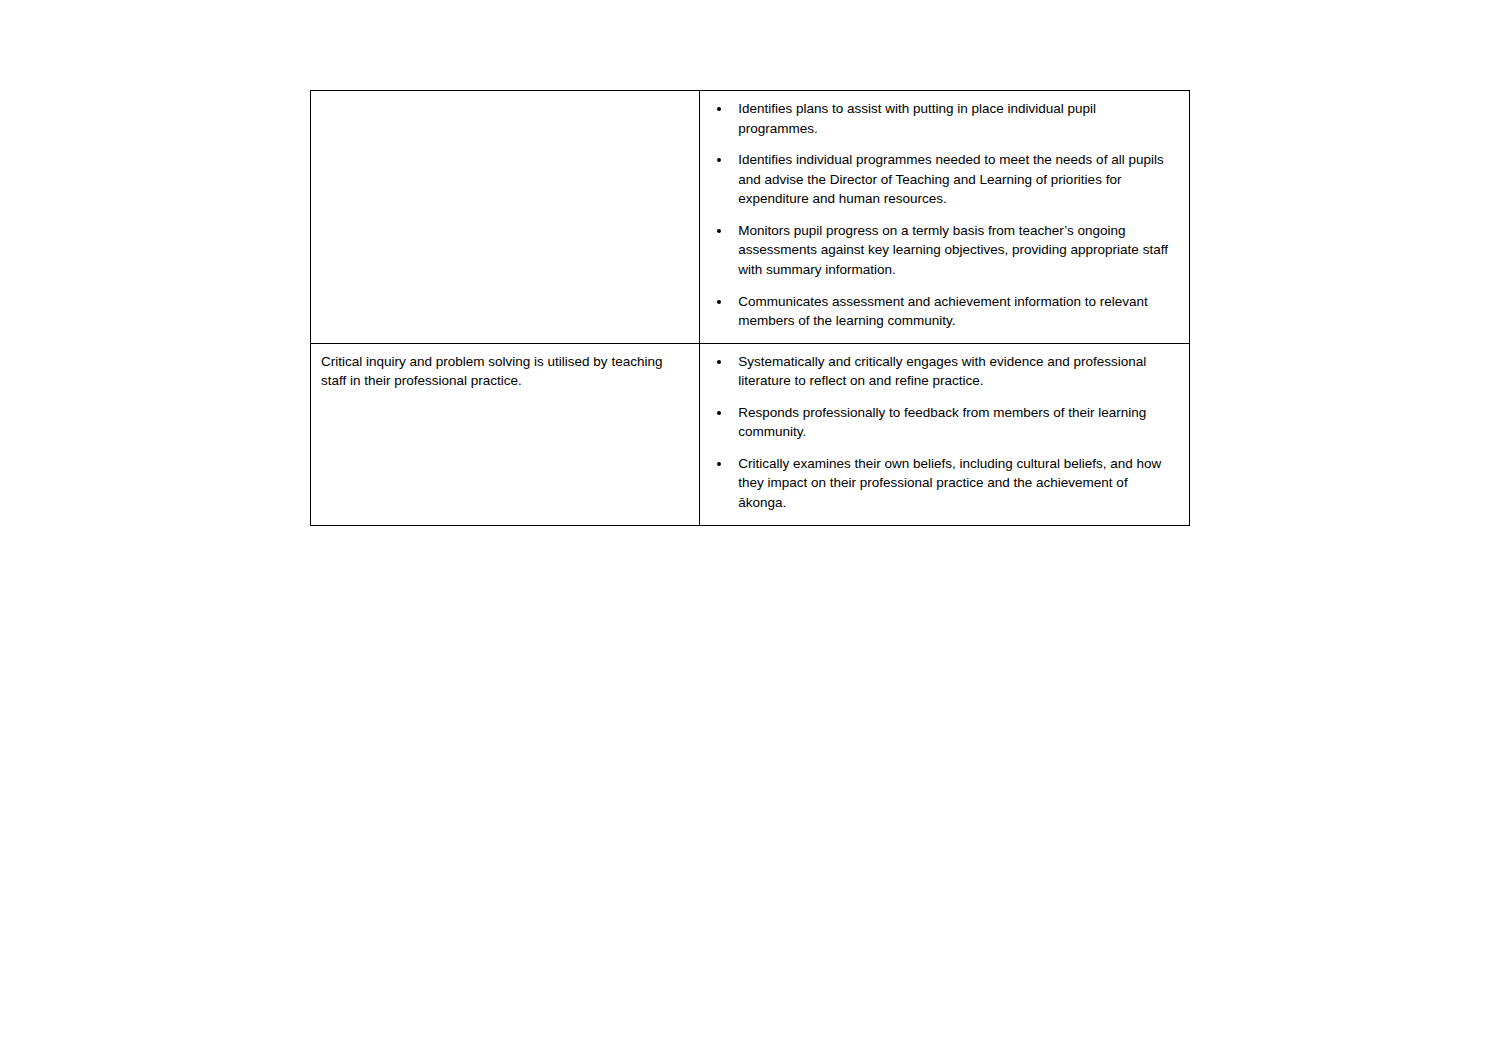| | Identifies plans to assist with putting in place individual pupil programmes. Identifies individual programmes needed to meet the needs of all pupils and advise the Director of Teaching and Learning of priorities for expenditure and human resources. Monitors pupil progress on a termly basis from teacher’s ongoing assessments against key learning objectives, providing appropriate staff with summary information. Communicates assessment and achievement information to relevant members of the learning community. |
| Critical inquiry and problem solving is utilised by teaching staff in their professional practice. | Systematically and critically engages with evidence and professional literature to reflect on and refine practice. Responds professionally to feedback from members of their learning community. Critically examines their own beliefs, including cultural beliefs, and how they impact on their professional practice and the achievement of ākonga. |